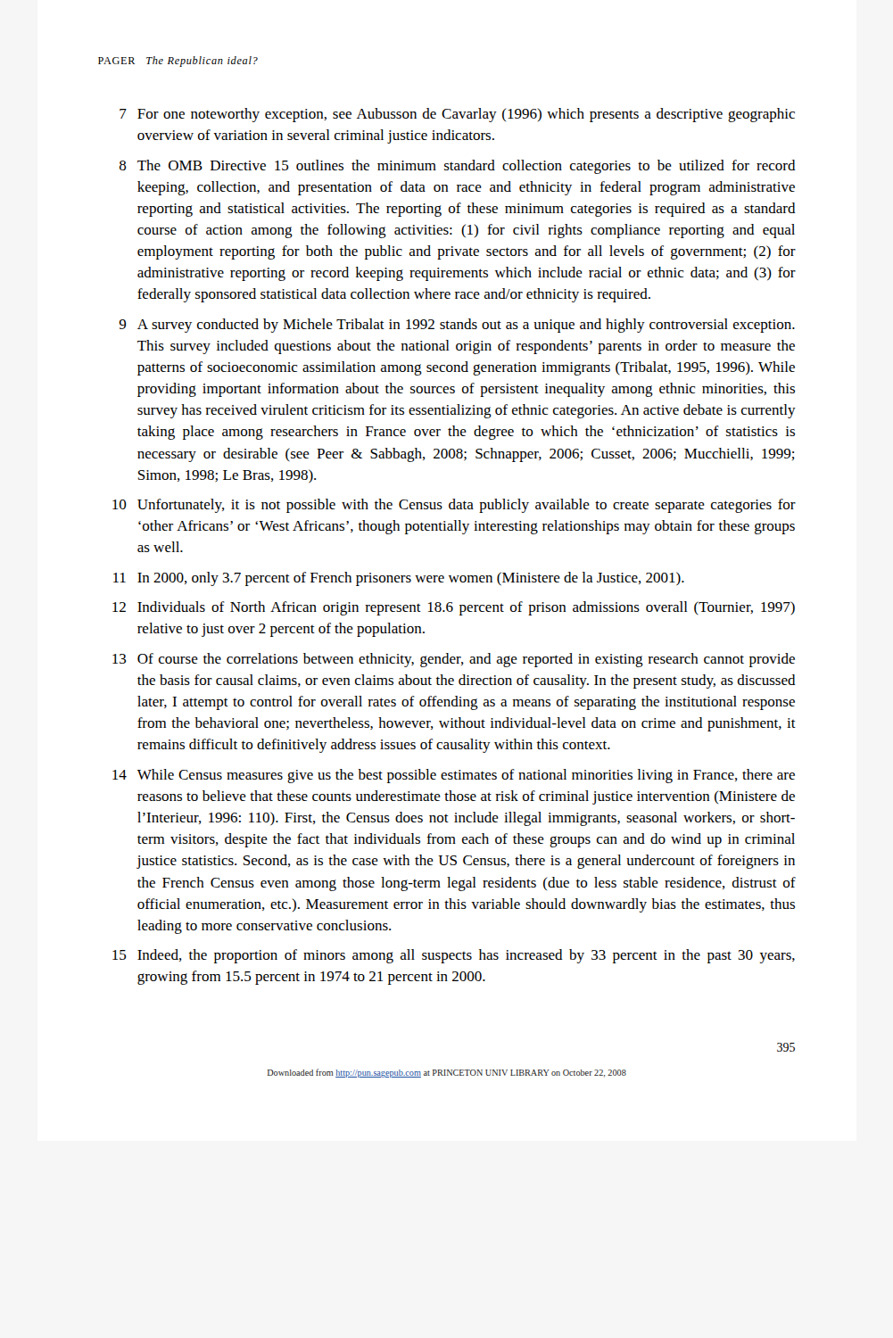Pager The Republican ideal?
7 For one noteworthy exception, see Aubusson de Cavarlay (1996) which presents a descriptive geographic overview of variation in several criminal justice indicators.
8 The OMB Directive 15 outlines the minimum standard collection categories to be utilized for record keeping, collection, and presentation of data on race and ethnicity in federal program administrative reporting and statistical activities. The reporting of these minimum categories is required as a standard course of action among the following activities: (1) for civil rights compliance reporting and equal employment reporting for both the public and private sectors and for all levels of government; (2) for administrative reporting or record keeping requirements which include racial or ethnic data; and (3) for federally sponsored statistical data collection where race and/or ethnicity is required.
9 A survey conducted by Michele Tribalat in 1992 stands out as a unique and highly controversial exception. This survey included questions about the national origin of respondents’ parents in order to measure the patterns of socioeconomic assimilation among second generation immigrants (Tribalat, 1995, 1996). While providing important information about the sources of persistent inequality among ethnic minorities, this survey has received virulent criticism for its essentializing of ethnic categories. An active debate is currently taking place among researchers in France over the degree to which the ‘ethnicization’ of statistics is necessary or desirable (see Peer & Sabbagh, 2008; Schnapper, 2006; Cusset, 2006; Mucchielli, 1999; Simon, 1998; Le Bras, 1998).
10 Unfortunately, it is not possible with the Census data publicly available to create separate categories for ‘other Africans’ or ‘West Africans’, though potentially interesting relationships may obtain for these groups as well.
11 In 2000, only 3.7 percent of French prisoners were women (Ministere de la Justice, 2001).
12 Individuals of North African origin represent 18.6 percent of prison admissions overall (Tournier, 1997) relative to just over 2 percent of the population.
13 Of course the correlations between ethnicity, gender, and age reported in existing research cannot provide the basis for causal claims, or even claims about the direction of causality. In the present study, as discussed later, I attempt to control for overall rates of offending as a means of separating the institutional response from the behavioral one; nevertheless, however, without individual-level data on crime and punishment, it remains difficult to definitively address issues of causality within this context.
14 While Census measures give us the best possible estimates of national minorities living in France, there are reasons to believe that these counts underestimate those at risk of criminal justice intervention (Ministere de l’Interieur, 1996: 110). First, the Census does not include illegal immigrants, seasonal workers, or short-term visitors, despite the fact that individuals from each of these groups can and do wind up in criminal justice statistics. Second, as is the case with the US Census, there is a general undercount of foreigners in the French Census even among those long-term legal residents (due to less stable residence, distrust of official enumeration, etc.). Measurement error in this variable should downwardly bias the estimates, thus leading to more conservative conclusions.
15 Indeed, the proportion of minors among all suspects has increased by 33 percent in the past 30 years, growing from 15.5 percent in 1974 to 21 percent in 2000.
395
Downloaded from http://pun.sagepub.com at PRINCETON UNIV LIBRARY on October 22, 2008